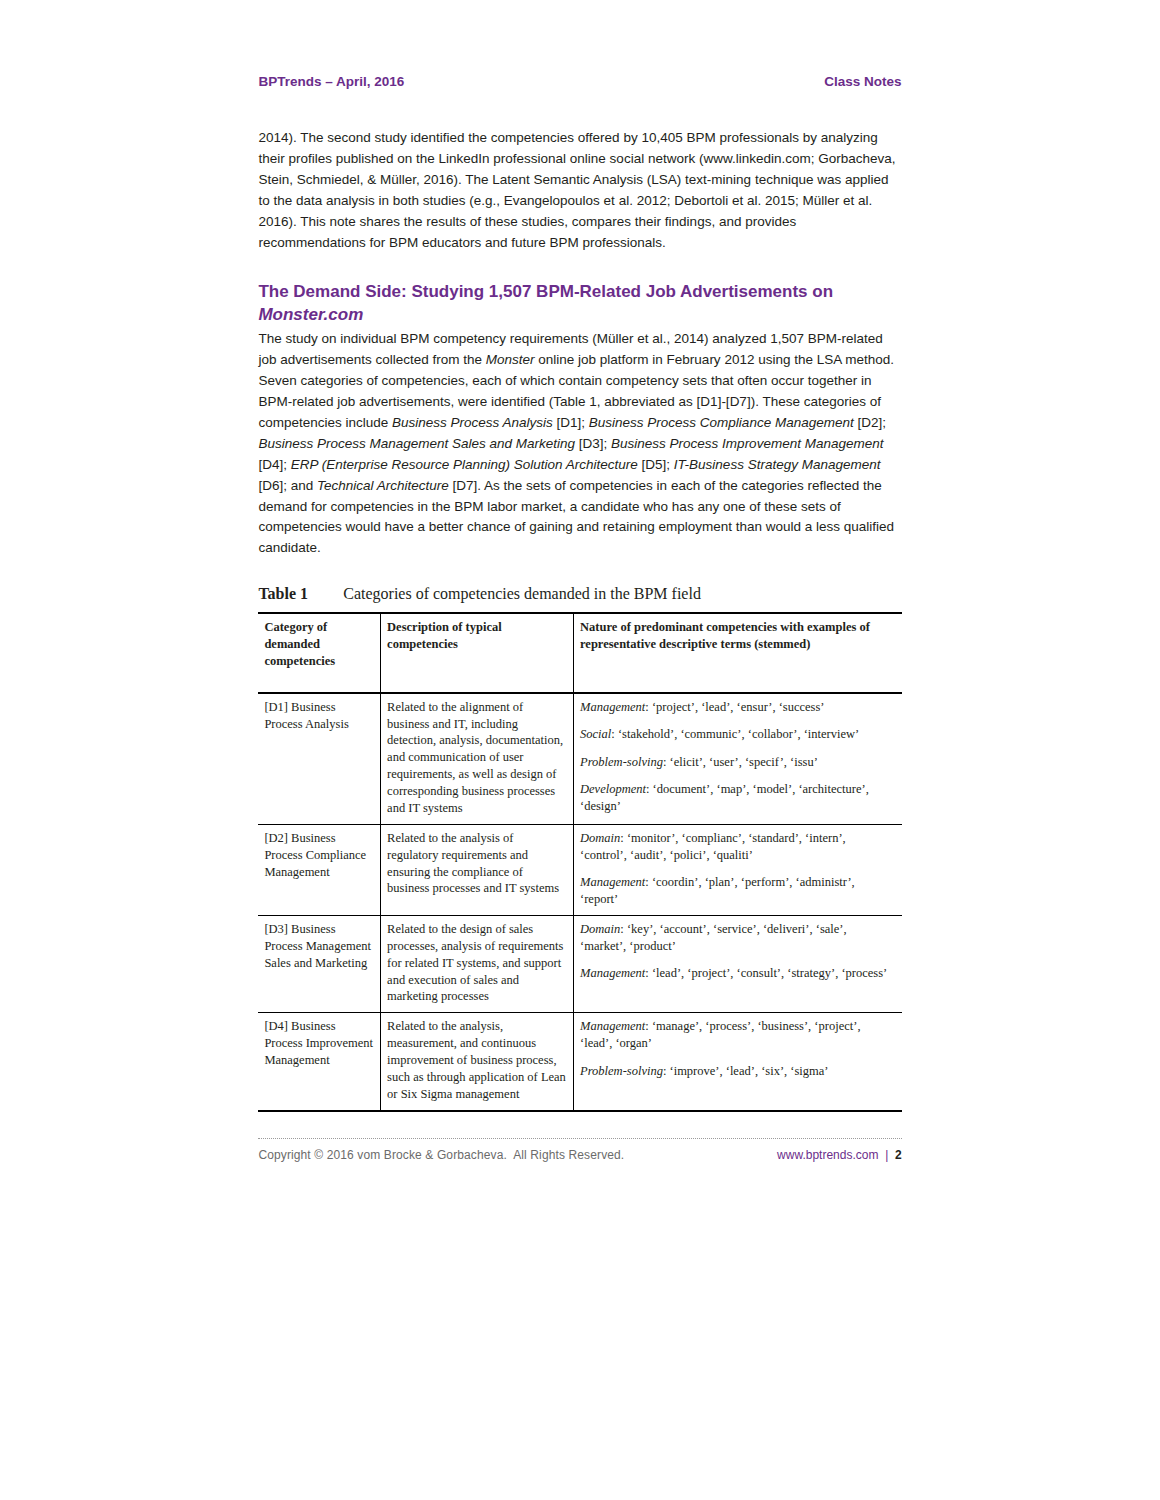BPTrends – April, 2016 Class Notes
2014). The second study identified the competencies offered by 10,405 BPM professionals by analyzing their profiles published on the LinkedIn professional online social network (www.linkedin.com; Gorbacheva, Stein, Schmiedel, & Müller, 2016). The Latent Semantic Analysis (LSA) text-mining technique was applied to the data analysis in both studies (e.g., Evangelopoulos et al. 2012; Debortoli et al. 2015; Müller et al. 2016). This note shares the results of these studies, compares their findings, and provides recommendations for BPM educators and future BPM professionals.
The Demand Side: Studying 1,507 BPM-Related Job Advertisements on Monster.com
The study on individual BPM competency requirements (Müller et al., 2014) analyzed 1,507 BPM-related job advertisements collected from the Monster online job platform in February 2012 using the LSA method. Seven categories of competencies, each of which contain competency sets that often occur together in BPM-related job advertisements, were identified (Table 1, abbreviated as [D1]-[D7]). These categories of competencies include Business Process Analysis [D1]; Business Process Compliance Management [D2]; Business Process Management Sales and Marketing [D3]; Business Process Improvement Management [D4]; ERP (Enterprise Resource Planning) Solution Architecture [D5]; IT-Business Strategy Management [D6]; and Technical Architecture [D7]. As the sets of competencies in each of the categories reflected the demand for competencies in the BPM labor market, a candidate who has any one of these sets of competencies would have a better chance of gaining and retaining employment than would a less qualified candidate.
Table 1 Categories of competencies demanded in the BPM field
| Category of demanded competencies | Description of typical competencies | Nature of predominant competencies with examples of representative descriptive terms (stemmed) |
| --- | --- | --- |
| [D1] Business Process Analysis | Related to the alignment of business and IT, including detection, analysis, documentation, and communication of user requirements, as well as design of corresponding business processes and IT systems | Management : ‘project’, ‘lead’, ‘ensur’, ‘success’ Social : ‘stakehold’, ‘communic’, ‘collabor’, ‘interview’ Problem-solving : ‘elicit’, ‘user’, ‘specif’, ‘issu’ Development : ‘document’, ‘map’, ‘model’, ‘architecture’, ‘design’ |
| [D2] Business Process Compliance Management | Related to the analysis of regulatory requirements and ensuring the compliance of business processes and IT systems | Domain : ‘monitor’, ‘complianc’, ‘standard’, ‘intern’, ‘control’, ‘audit’, ‘polici’, ‘qualiti’ Management : ‘coordin’, ‘plan’, ‘perform’, ‘administr’, ‘report’ |
| [D3] Business Process Management Sales and Marketing | Related to the design of sales processes, analysis of requirements for related IT systems, and support and execution of sales and marketing processes | Domain : ‘key’, ‘account’, ‘service’, ‘deliveri’, ‘sale’, ‘market’, ‘product’ Management : ‘lead’, ‘project’, ‘consult’, ‘strategy’, ‘process’ |
| [D4] Business Process Improvement Management | Related to the analysis, measurement, and continuous improvement of business process, such as through application of Lean or Six Sigma management | Management : ‘manage’, ‘process’, ‘business’, ‘project’, ‘lead’, ‘organ’ Problem-solving : ‘improve’, ‘lead’, ‘six’, ‘sigma’ |
Copyright © 2016 vom Brocke & Gorbacheva. All Rights Reserved. www.bptrends.com | 2